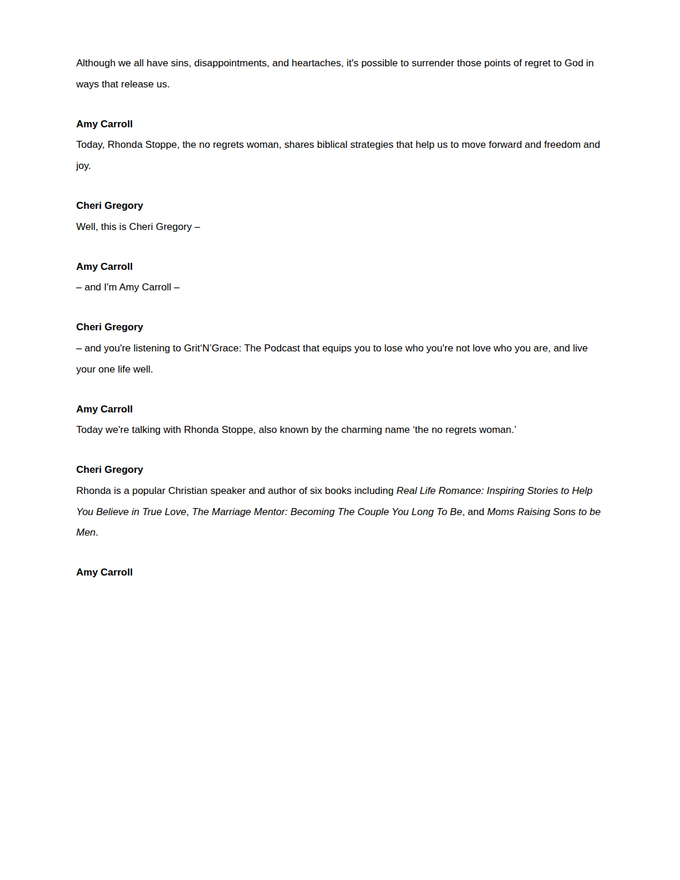Although we all have sins, disappointments, and heartaches, it's possible to surrender those points of regret to God in ways that release us.
Amy Carroll
Today, Rhonda Stoppe, the no regrets woman, shares biblical strategies that help us to move forward and freedom and joy.
Cheri Gregory
Well, this is Cheri Gregory –
Amy Carroll
– and I'm Amy Carroll –
Cheri Gregory
– and you're listening to Grit‘N’Grace: The Podcast that equips you to lose who you're not love who you are, and live your one life well.
Amy Carroll
Today we're talking with Rhonda Stoppe, also known by the charming name ‘the no regrets woman.’
Cheri Gregory
Rhonda is a popular Christian speaker and author of six books including Real Life Romance: Inspiring Stories to Help You Believe in True Love, The Marriage Mentor: Becoming The Couple You Long To Be, and Moms Raising Sons to be Men.
Amy Carroll